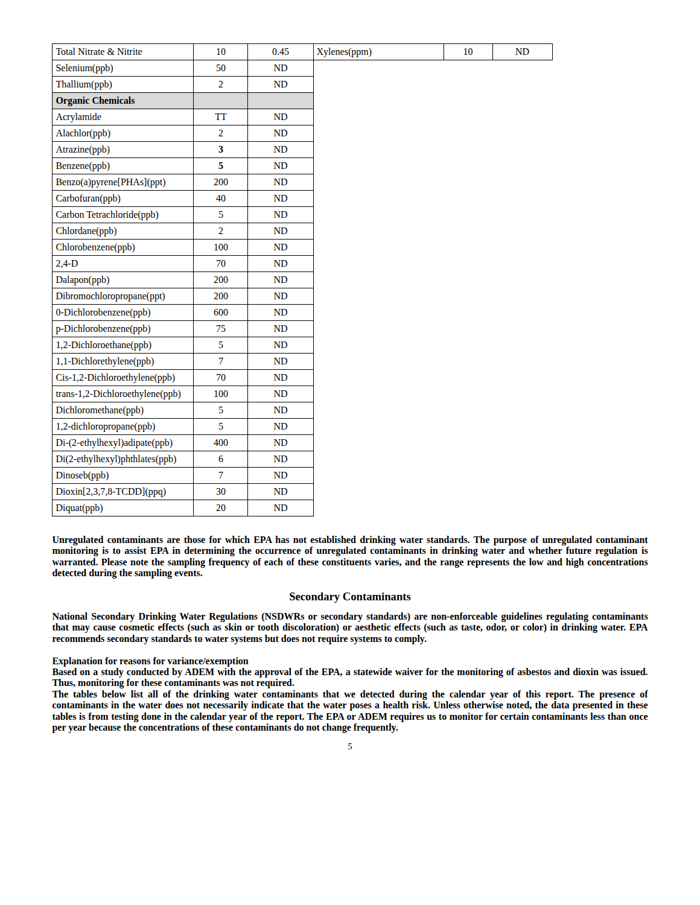| Total Nitrate & Nitrite | 10 | 0.45 | Xylenes(ppm) | 10 | ND |
| Selenium(ppb) | 50 | ND | | | |
| Thallium(ppb) | 2 | ND | | | |
| Organic Chemicals | | | | | |
| Acrylamide | TT | ND | | | |
| Alachlor(ppb) | 2 | ND | | | |
| Atrazine(ppb) | 3 | ND | | | |
| Benzene(ppb) | 5 | ND | | | |
| Benzo(a)pyrene[PHAs](ppt) | 200 | ND | | | |
| Carbofuran(ppb) | 40 | ND | | | |
| Carbon Tetrachloride(ppb) | 5 | ND | | | |
| Chlordane(ppb) | 2 | ND | | | |
| Chlorobenzene(ppb) | 100 | ND | | | |
| 2,4-D | 70 | ND | | | |
| Dalapon(ppb) | 200 | ND | | | |
| Dibromochloropropane(ppt) | 200 | ND | | | |
| 0-Dichlorobenzene(ppb) | 600 | ND | | | |
| p-Dichlorobenzene(ppb) | 75 | ND | | | |
| 1,2-Dichloroethane(ppb) | 5 | ND | | | |
| 1,1-Dichlorethylene(ppb) | 7 | ND | | | |
| Cis-1,2-Dichloroethylene(ppb) | 70 | ND | | | |
| trans-1,2-Dichloroethylene(ppb) | 100 | ND | | | |
| Dichloromethane(ppb) | 5 | ND | | | |
| 1,2-dichloropropane(ppb) | 5 | ND | | | |
| Di-(2-ethylhexyl)adipate(ppb) | 400 | ND | | | |
| Di(2-ethylhexyl)phthlates(ppb) | 6 | ND | | | |
| Dinoseb(ppb) | 7 | ND | | | |
| Dioxin[2,3,7,8-TCDD](ppq) | 30 | ND | | | |
| Diquat(ppb) | 20 | ND | | | |
Unregulated contaminants are those for which EPA has not established drinking water standards. The purpose of unregulated contaminant monitoring is to assist EPA in determining the occurrence of unregulated contaminants in drinking water and whether future regulation is warranted. Please note the sampling frequency of each of these constituents varies, and the range represents the low and high concentrations detected during the sampling events.
Secondary Contaminants
National Secondary Drinking Water Regulations (NSDWRs or secondary standards) are non-enforceable guidelines regulating contaminants that may cause cosmetic effects (such as skin or tooth discoloration) or aesthetic effects (such as taste, odor, or color) in drinking water. EPA recommends secondary standards to water systems but does not require systems to comply.
Explanation for reasons for variance/exemption
Based on a study conducted by ADEM with the approval of the EPA, a statewide waiver for the monitoring of asbestos and dioxin was issued. Thus, monitoring for these contaminants was not required.
The tables below list all of the drinking water contaminants that we detected during the calendar year of this report. The presence of contaminants in the water does not necessarily indicate that the water poses a health risk. Unless otherwise noted, the data presented in these tables is from testing done in the calendar year of the report. The EPA or ADEM requires us to monitor for certain contaminants less than once per year because the concentrations of these contaminants do not change frequently.
5